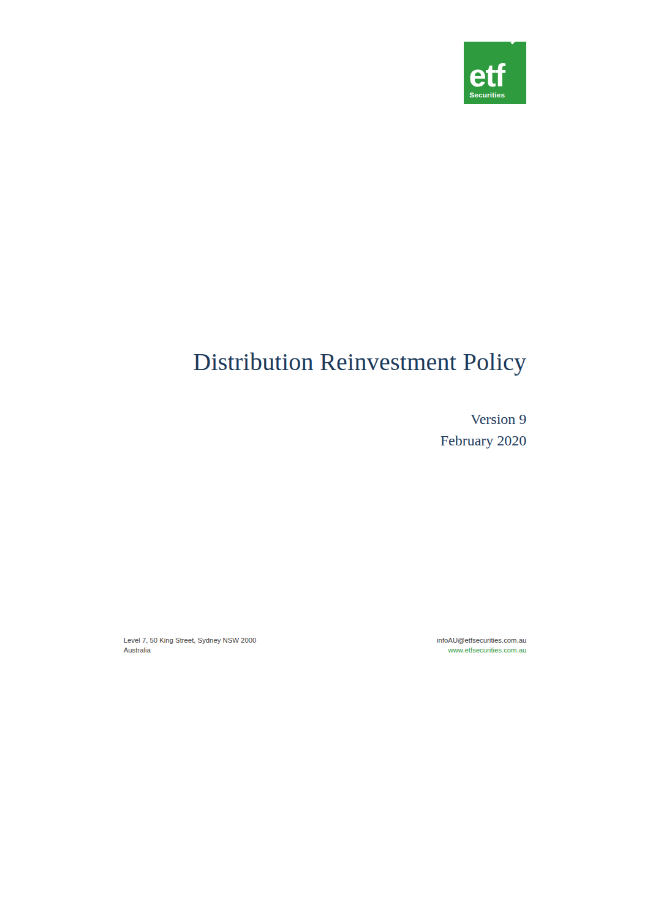etf Securities
Distribution Reinvestment Policy
Version 9
February 2020
Level 7, 50 King Street, Sydney NSW 2000
Australia
infoAU@etfsecurities.com.au
www.etfsecurities.com.au